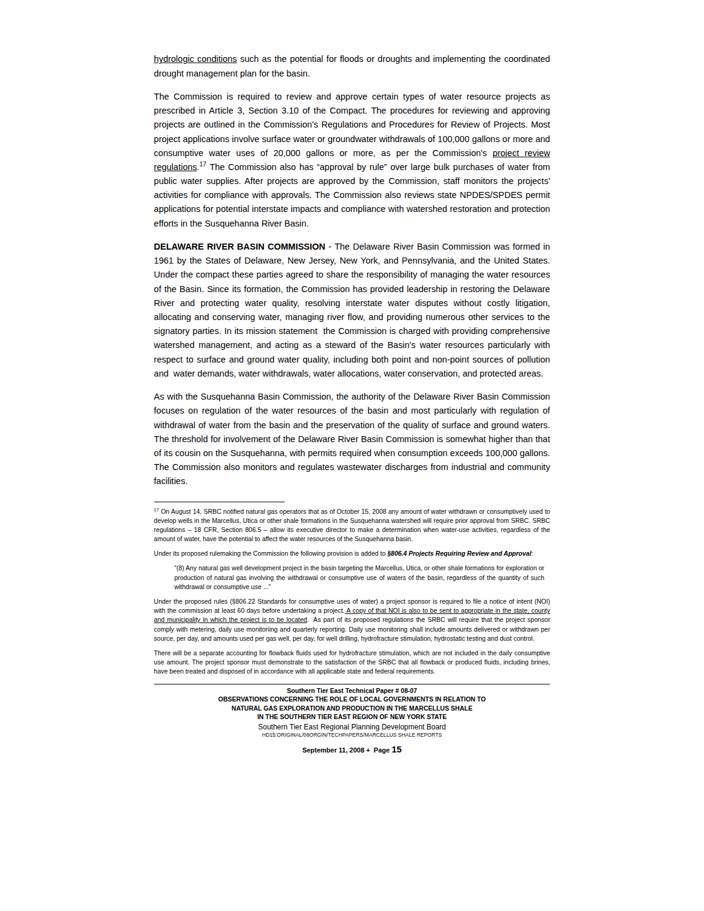hydrologic conditions such as the potential for floods or droughts and implementing the coordinated drought management plan for the basin.
The Commission is required to review and approve certain types of water resource projects as prescribed in Article 3, Section 3.10 of the Compact. The procedures for reviewing and approving projects are outlined in the Commission's Regulations and Procedures for Review of Projects. Most project applications involve surface water or groundwater withdrawals of 100,000 gallons or more and consumptive water uses of 20,000 gallons or more, as per the Commission's project review regulations.17 The Commission also has “approval by rule” over large bulk purchases of water from public water supplies. After projects are approved by the Commission, staff monitors the projects' activities for compliance with approvals. The Commission also reviews state NPDES/SPDES permit applications for potential interstate impacts and compliance with watershed restoration and protection efforts in the Susquehanna River Basin.
DELAWARE RIVER BASIN COMMISSION - The Delaware River Basin Commission was formed in 1961 by the States of Delaware, New Jersey, New York, and Pennsylvania, and the United States. Under the compact these parties agreed to share the responsibility of managing the water resources of the Basin. Since its formation, the Commission has provided leadership in restoring the Delaware River and protecting water quality, resolving interstate water disputes without costly litigation, allocating and conserving water, managing river flow, and providing numerous other services to the signatory parties. In its mission statement the Commission is charged with providing comprehensive watershed management, and acting as a steward of the Basin's water resources particularly with respect to surface and ground water quality, including both point and non-point sources of pollution and water demands, water withdrawals, water allocations, water conservation, and protected areas.
As with the Susquehanna Basin Commission, the authority of the Delaware River Basin Commission focuses on regulation of the water resources of the basin and most particularly with regulation of withdrawal of water from the basin and the preservation of the quality of surface and ground waters. The threshold for involvement of the Delaware River Basin Commission is somewhat higher than that of its cousin on the Susquehanna, with permits required when consumption exceeds 100,000 gallons. The Commission also monitors and regulates wastewater discharges from industrial and community facilities.
17 On August 14, SRBC notified natural gas operators that as of October 15, 2008 any amount of water withdrawn or consumptively used to develop wells in the Marcellus, Utica or other shale formations in the Susquehanna watershed will require prior approval from SRBC. SRBC regulations – 18 CFR, Section 806.5 – allow its executive director to make a determination when water-use activities, regardless of the amount of water, have the potential to affect the water resources of the Susquehanna basin.
Under its proposed rulemaking the Commission the following provision is added to §806.4 Projects Requiring Review and Approval:
“(8) Any natural gas well development project in the basin targeting the Marcellus, Utica, or other shale formations for exploration or production of natural gas involving the withdrawal or consumptive use of waters of the basin, regardless of the quantity of such withdrawal or consumptive use ...”
Under the proposed rules (§806.22 Standards for consumptive uses of water) a project sponsor is required to file a notice of intent (NOI) with the commission at least 60 days before undertaking a project. A copy of that NOI is also to be sent to appropriate in the state, county and municipality in which the project is to be located. As part of its proposed regulations the SRBC will require that the project sponsor comply with metering, daily use monitoriing and quarterly reporting. Daily use monitoring shall include amounts delivered or withdrawn per source, per day, and amounts used per gas well, per day, for well drilling, hydrofracture stimulation, hydrostatic testing and dust control.
There will be a separate accounting for flowback fluids used for hydrofracture stimulation, which are not included in the daily consumptive use amount. The project sponsor must demonstrate to the satisfaction of the SRBC that all flowback or produced fluids, including brines, have been treated and disposed of in accordance with all applicable state and federal requirements.
Southern Tier East Technical Paper # 08-07
OBSERVATIONS CONCERNING THE ROLE OF LOCAL GOVERNMENTS IN RELATION TO
NATURAL GAS EXPLORATION AND PRODUCTION IN THE MARCELLUS SHALE
IN THE SOUTHERN TIER EAST REGION OF NEW YORK STATE
Southern Tier East Regional Planning Development Board
HD15:ORIGINAL/08ORGIN/TECHPAPERS/MARCELLUS SHALE REPORTS
September 11, 2008 + Page 15